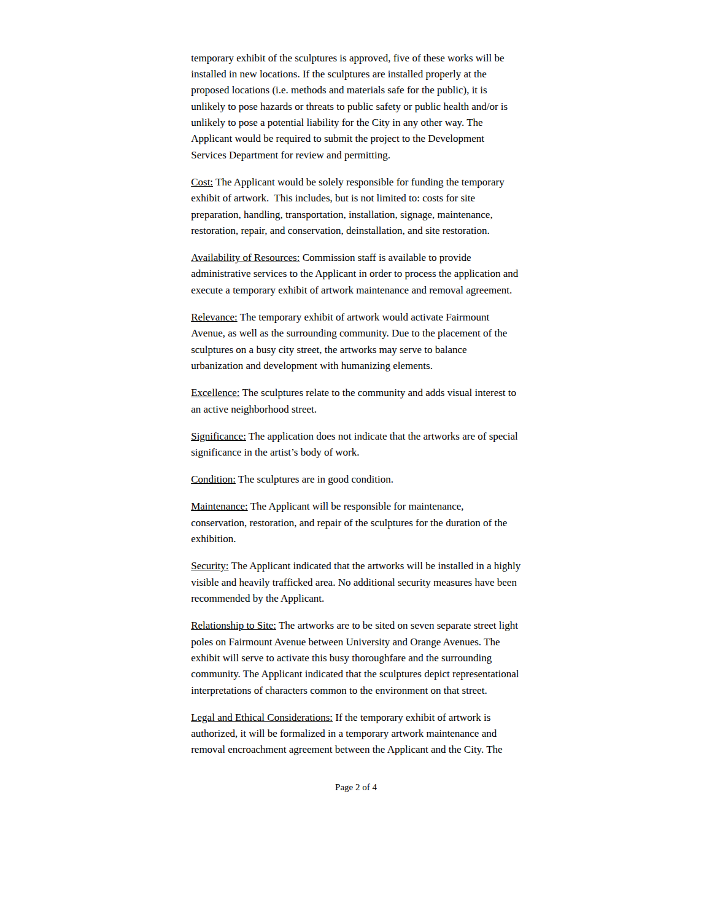temporary exhibit of the sculptures is approved, five of these works will be installed in new locations. If the sculptures are installed properly at the proposed locations (i.e. methods and materials safe for the public), it is unlikely to pose hazards or threats to public safety or public health and/or is unlikely to pose a potential liability for the City in any other way. The Applicant would be required to submit the project to the Development Services Department for review and permitting.
Cost: The Applicant would be solely responsible for funding the temporary exhibit of artwork. This includes, but is not limited to: costs for site preparation, handling, transportation, installation, signage, maintenance, restoration, repair, and conservation, deinstallation, and site restoration.
Availability of Resources: Commission staff is available to provide administrative services to the Applicant in order to process the application and execute a temporary exhibit of artwork maintenance and removal agreement.
Relevance: The temporary exhibit of artwork would activate Fairmount Avenue, as well as the surrounding community. Due to the placement of the sculptures on a busy city street, the artworks may serve to balance urbanization and development with humanizing elements.
Excellence: The sculptures relate to the community and adds visual interest to an active neighborhood street.
Significance: The application does not indicate that the artworks are of special significance in the artist’s body of work.
Condition: The sculptures are in good condition.
Maintenance: The Applicant will be responsible for maintenance, conservation, restoration, and repair of the sculptures for the duration of the exhibition.
Security: The Applicant indicated that the artworks will be installed in a highly visible and heavily trafficked area. No additional security measures have been recommended by the Applicant.
Relationship to Site: The artworks are to be sited on seven separate street light poles on Fairmount Avenue between University and Orange Avenues. The exhibit will serve to activate this busy thoroughfare and the surrounding community. The Applicant indicated that the sculptures depict representational interpretations of characters common to the environment on that street.
Legal and Ethical Considerations: If the temporary exhibit of artwork is authorized, it will be formalized in a temporary artwork maintenance and removal encroachment agreement between the Applicant and the City. The
Page 2 of 4